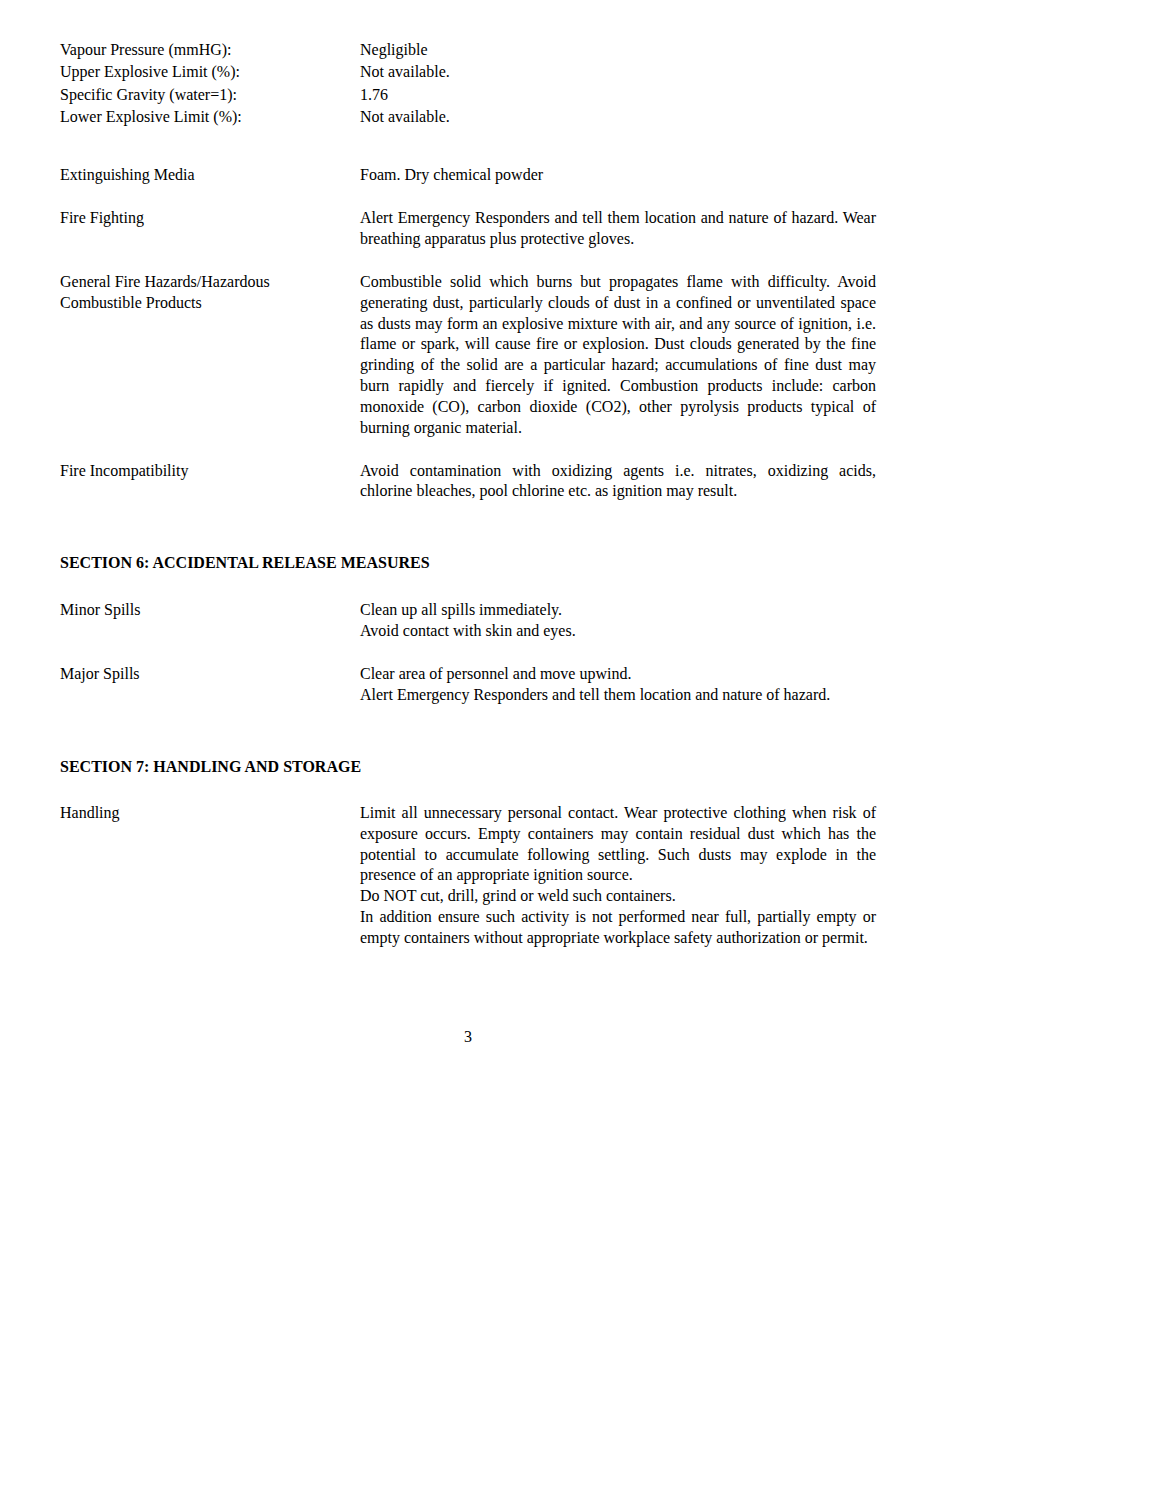| Vapour Pressure (mmHG): | Negligible |
| Upper Explosive Limit (%): | Not available. |
| Specific Gravity (water=1): | 1.76 |
| Lower Explosive Limit (%): | Not available. |
| Extinguishing Media | Foam. Dry chemical powder |
| Fire Fighting | Alert Emergency Responders and tell them location and nature of hazard. Wear breathing apparatus plus protective gloves. |
| General Fire Hazards/Hazardous Combustible Products | Combustible solid which burns but propagates flame with difficulty. Avoid generating dust, particularly clouds of dust in a confined or unventilated space as dusts may form an explosive mixture with air, and any source of ignition, i.e. flame or spark, will cause fire or explosion. Dust clouds generated by the fine grinding of the solid are a particular hazard; accumulations of fine dust may burn rapidly and fiercely if ignited. Combustion products include: carbon monoxide (CO), carbon dioxide (CO2), other pyrolysis products typical of burning organic material. |
| Fire Incompatibility | Avoid contamination with oxidizing agents i.e. nitrates, oxidizing acids, chlorine bleaches, pool chlorine etc. as ignition may result. |
SECTION 6: ACCIDENTAL RELEASE MEASURES
| Minor Spills | Clean up all spills immediately. Avoid contact with skin and eyes. |
| Major Spills | Clear area of personnel and move upwind. Alert Emergency Responders and tell them location and nature of hazard. |
SECTION 7: HANDLING AND STORAGE
| Handling | Limit all unnecessary personal contact. Wear protective clothing when risk of exposure occurs. Empty containers may contain residual dust which has the potential to accumulate following settling. Such dusts may explode in the presence of an appropriate ignition source. Do NOT cut, drill, grind or weld such containers. In addition ensure such activity is not performed near full, partially empty or empty containers without appropriate workplace safety authorization or permit. |
3